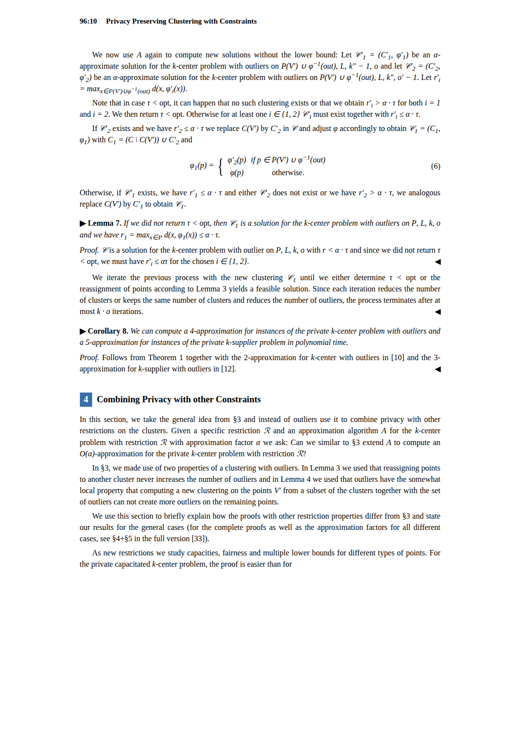96:10 Privacy Preserving Clustering with Constraints
We now use A again to compute new solutions without the lower bound: Let 𝒞′1 = (C′1, φ′1) be an α-approximate solution for the k-center problem with outliers on P(V′) ∪ φ−1(out), L, k″ − 1, o and let 𝒞′2 = (C′2, φ′2) be an α-approximate solution for the k-center problem with outliers on P(V′) ∪ φ−1(out), L, k″, o′ − 1. Let r′i = maxx∈P(V′)∪φ−1(out) d(x, φ′i(x)).
Note that in case τ < opt, it can happen that no such clustering exists or that we obtain r′i > α · τ for both i = 1 and i = 2. We then return τ < opt. Otherwise for at least one i ∈ {1, 2} 𝒞′i must exist together with r′i ≤ α · τ.
If 𝒞′2 exists and we have r′2 ≤ α · τ we replace C(V′) by C′2 in 𝒞 and adjust φ accordingly to obtain 𝒞1 = (C1, φ1) with C1 = (C \ C(V′)) ∪ C′2 and
φ1(p) = {
| φ′ 2 (p) | if p ∈ P(V′) ∪ φ −1 (out) |
| φ(p) | otherwise. |
(6)
Otherwise, if 𝒞′1 exists, we have r′1 ≤ α · τ and either 𝒞′2 does not exist or we have r′2 > α · τ, we analogous replace C(V′) by C′1 to obtain 𝒞1.
▶ Lemma 7. If we did not return τ < opt, then 𝒞1 is a solution for the k-center problem with outliers on P, L, k, o and we have r1 = maxx∈P d(x, φ1(x)) ≤ α · τ.
Proof. 𝒞 is a solution for the k-center problem with outlier on P, L, k, o with r < α · τ and since we did not return τ < opt, we must have r′i ≤ ατ for the chosen i ∈ {1, 2}. ◀
We iterate the previous process with the new clustering 𝒞1 until we either determine τ < opt or the reassignment of points according to Lemma 3 yields a feasible solution. Since each iteration reduces the number of clusters or keeps the same number of clusters and reduces the number of outliers, the process terminates after at most k · o iterations. ◀
▶ Corollary 8. We can compute a 4-approximation for instances of the private k-center problem with outliers and a 5-approximation for instances of the private k-supplier problem in polynomial time.
Proof. Follows from Theorem 1 together with the 2-approximation for k-center with outliers in [10] and the 3-approximation for k-supplier with outliers in [12]. ◀
4 Combining Privacy with other Constraints
In this section, we take the general idea from §3 and instead of outliers use it to combine privacy with other restrictions on the clusters. Given a specific restriction ℛ and an approximation algorithm A for the k-center problem with restriction ℛ with approximation factor α we ask: Can we similar to §3 extend A to compute an O(α)-approximation for the private k-center problem with restriction ℛ?
In §3, we made use of two properties of a clustering with outliers. In Lemma 3 we used that reassigning points to another cluster never increases the number of outliers and in Lemma 4 we used that outliers have the somewhat local property that computing a new clustering on the points V′ from a subset of the clusters together with the set of outliers can not create more outliers on the remaining points.
We use this section to briefly explain how the proofs with other restriction properties differ from §3 and state our results for the general cases (for the complete proofs as well as the approximation factors for all different cases, see §4+§5 in the full version [33]).
As new restrictions we study capacities, fairness and multiple lower bounds for different types of points. For the private capacitated k-center problem, the proof is easier than for